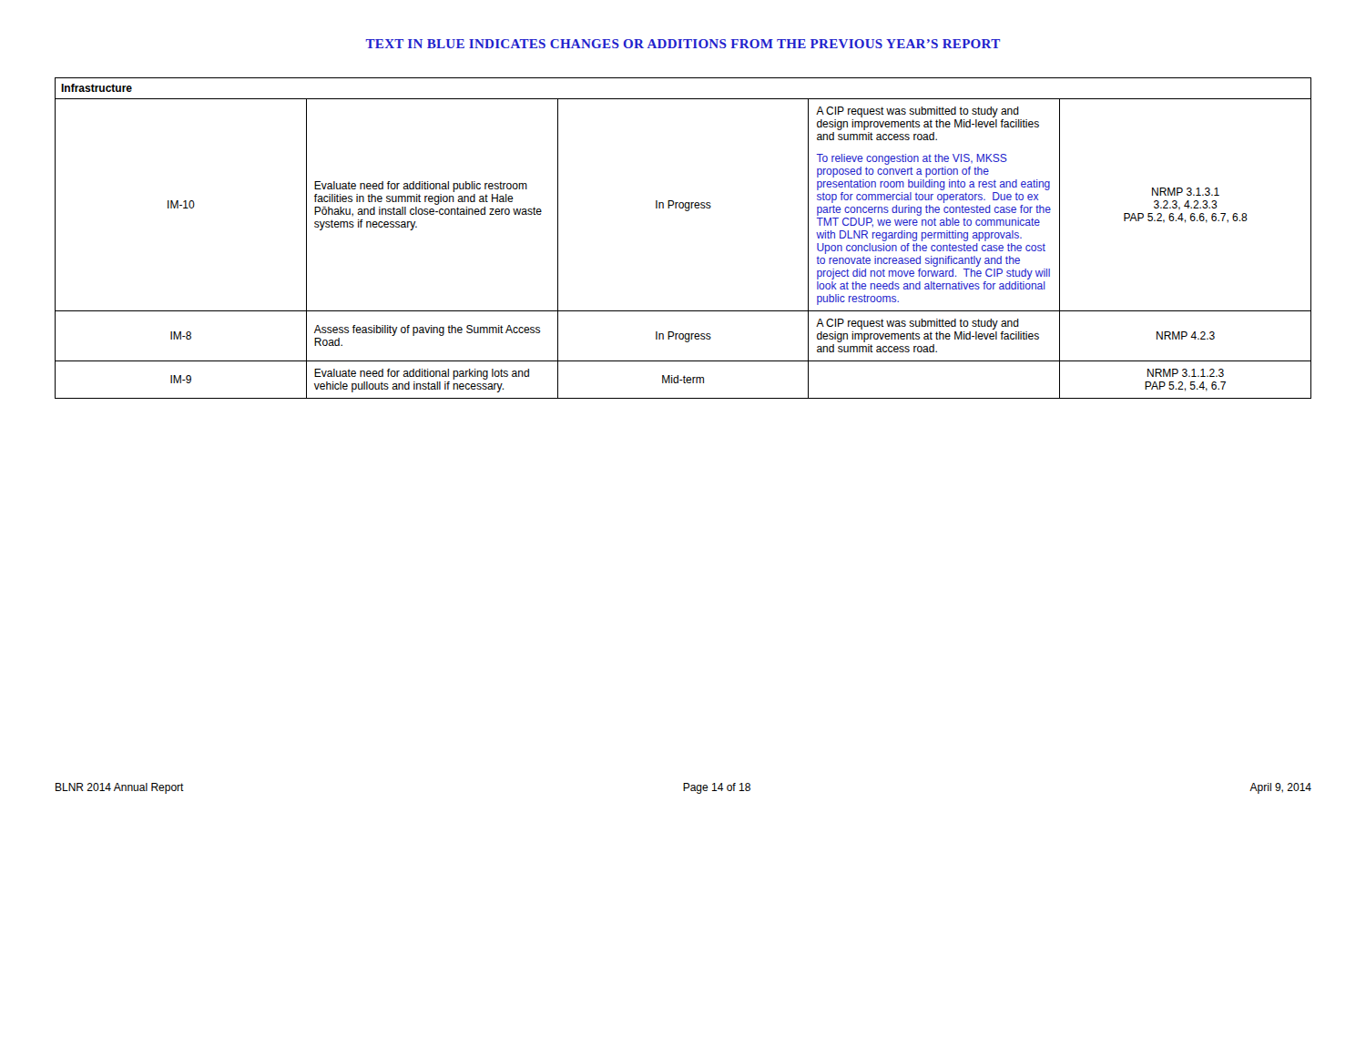TEXT IN BLUE INDICATES CHANGES OR ADDITIONS FROM THE PREVIOUS YEAR’S REPORT
| Infrastructure |
| IM-10 | Evaluate need for additional public restroom facilities in the summit region and at Hale Pōhaku, and install close-contained zero waste systems if necessary. | In Progress | A CIP request was submitted to study and design improvements at the Mid-level facilities and summit access road. To relieve congestion at the VIS, MKSS proposed to convert a portion of the presentation room building into a rest and eating stop for commercial tour operators. Due to ex parte concerns during the contested case for the TMT CDUP, we were not able to communicate with DLNR regarding permitting approvals. Upon conclusion of the contested case the cost to renovate increased significantly and the project did not move forward. The CIP study will look at the needs and alternatives for additional public restrooms. | NRMP 3.1.3.1 3.2.3, 4.2.3.3 PAP 5.2, 6.4, 6.6, 6.7, 6.8 |
| IM-8 | Assess feasibility of paving the Summit Access Road. | In Progress | A CIP request was submitted to study and design improvements at the Mid-level facilities and summit access road. | NRMP 4.2.3 |
| IM-9 | Evaluate need for additional parking lots and vehicle pullouts and install if necessary. | Mid-term | | NRMP 3.1.1.2.3 PAP 5.2, 5.4, 6.7 |
BLNR 2014 Annual Report
Page 14 of 18
April 9, 2014